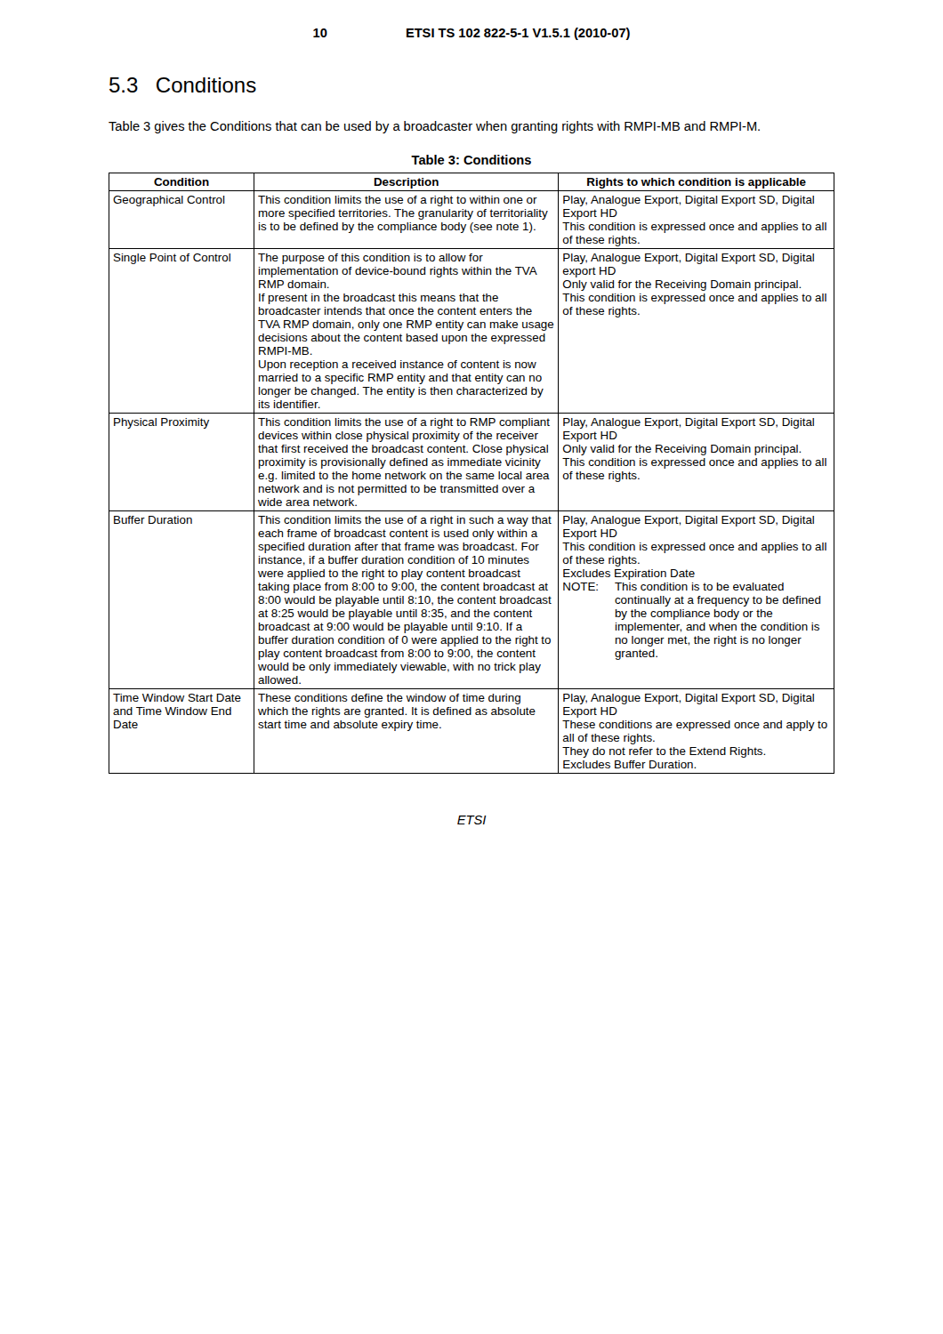10 ETSI TS 102 822-5-1 V1.5.1 (2010-07)
5.3 Conditions
Table 3 gives the Conditions that can be used by a broadcaster when granting rights with RMPI-MB and RMPI-M.
Table 3: Conditions
| Condition | Description | Rights to which condition is applicable |
| --- | --- | --- |
| Geographical Control | This condition limits the use of a right to within one or more specified territories. The granularity of territoriality is to be defined by the compliance body (see note 1). | Play, Analogue Export, Digital Export SD, Digital Export HD This condition is expressed once and applies to all of these rights. |
| Single Point of Control | The purpose of this condition is to allow for implementation of device-bound rights within the TVA RMP domain. If present in the broadcast this means that the broadcaster intends that once the content enters the TVA RMP domain, only one RMP entity can make usage decisions about the content based upon the expressed RMPI-MB. Upon reception a received instance of content is now married to a specific RMP entity and that entity can no longer be changed. The entity is then characterized by its identifier. | Play, Analogue Export, Digital Export SD, Digital export HD Only valid for the Receiving Domain principal. This condition is expressed once and applies to all of these rights. |
| Physical Proximity | This condition limits the use of a right to RMP compliant devices within close physical proximity of the receiver that first received the broadcast content. Close physical proximity is provisionally defined as immediate vicinity e.g. limited to the home network on the same local area network and is not permitted to be transmitted over a wide area network. | Play, Analogue Export, Digital Export SD, Digital Export HD Only valid for the Receiving Domain principal. This condition is expressed once and applies to all of these rights. |
| Buffer Duration | This condition limits the use of a right in such a way that each frame of broadcast content is used only within a specified duration after that frame was broadcast. For instance, if a buffer duration condition of 10 minutes were applied to the right to play content broadcast taking place from 8:00 to 9:00, the content broadcast at 8:00 would be playable until 8:10, the content broadcast at 8:25 would be playable until 8:35, and the content broadcast at 9:00 would be playable until 9:10. If a buffer duration condition of 0 were applied to the right to play content broadcast from 8:00 to 9:00, the content would be only immediately viewable, with no trick play allowed. | Play, Analogue Export, Digital Export SD, Digital Export HD This condition is expressed once and applies to all of these rights. Excludes Expiration Date NOTE: This condition is to be evaluated continually at a frequency to be defined by the compliance body or the implementer, and when the condition is no longer met, the right is no longer granted. |
| Time Window Start Date and Time Window End Date | These conditions define the window of time during which the rights are granted. It is defined as absolute start time and absolute expiry time. | Play, Analogue Export, Digital Export SD, Digital Export HD These conditions are expressed once and apply to all of these rights. They do not refer to the Extend Rights. Excludes Buffer Duration. |
ETSI